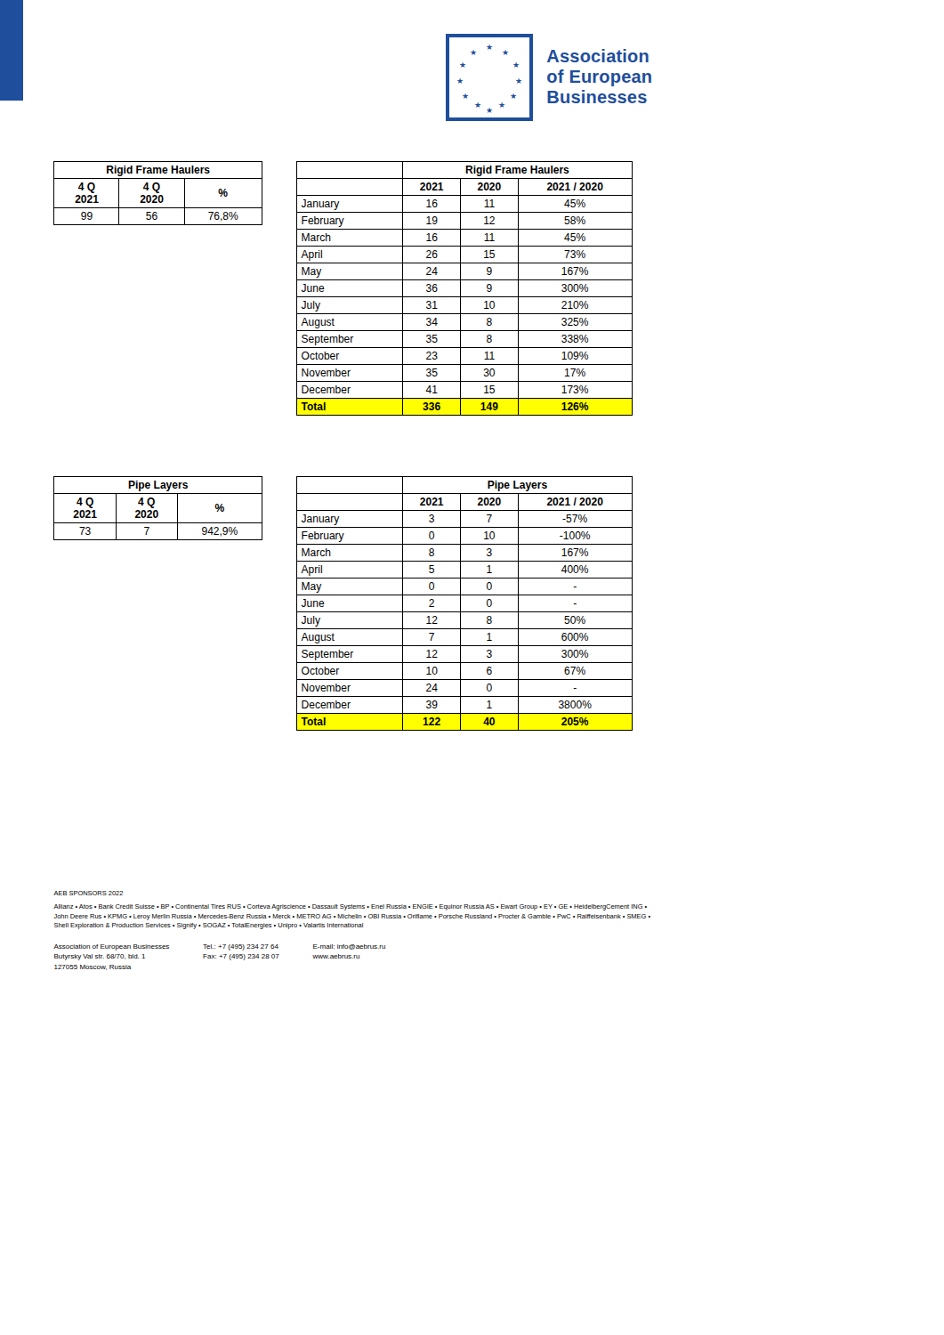★ ★ ★ ★ ★ ★ ★ ★ ★ ★ ★ ★
Association
of European
Businesses
| Rigid Frame Haulers |
| --- |
| 4 Q 2021 | 4 Q 2020 | % |
| 99 | 56 | 76,8% |
| | Rigid Frame Haulers |
| --- | --- |
| | 2021 | 2020 | 2021 / 2020 |
| January | 16 | 11 | 45% |
| February | 19 | 12 | 58% |
| March | 16 | 11 | 45% |
| April | 26 | 15 | 73% |
| May | 24 | 9 | 167% |
| June | 36 | 9 | 300% |
| July | 31 | 10 | 210% |
| August | 34 | 8 | 325% |
| September | 35 | 8 | 338% |
| October | 23 | 11 | 109% |
| November | 35 | 30 | 17% |
| December | 41 | 15 | 173% |
| Total | 336 | 149 | 126% |
| Pipe Layers |
| --- |
| 4 Q 2021 | 4 Q 2020 | % |
| 73 | 7 | 942,9% |
| | Pipe Layers |
| --- | --- |
| | 2021 | 2020 | 2021 / 2020 |
| January | 3 | 7 | -57% |
| February | 0 | 10 | -100% |
| March | 8 | 3 | 167% |
| April | 5 | 1 | 400% |
| May | 0 | 0 | - |
| June | 2 | 0 | - |
| July | 12 | 8 | 50% |
| August | 7 | 1 | 600% |
| September | 12 | 3 | 300% |
| October | 10 | 6 | 67% |
| November | 24 | 0 | - |
| December | 39 | 1 | 3800% |
| Total | 122 | 40 | 205% |
AEB SPONSORS 2022
Allianz • Atos • Bank Credit Suisse • BP • Continental Tires RUS • Corteva Agriscience • Dassault Systems • Enel Russia • ENGIE • Equinor Russia AS • Ewart Group • EY • GE • HeidelbergCement ING • John Deere Rus • KPMG • Leroy Merlin Russia • Mercedes-Benz Russia • Merck • METRO AG • Michelin • OBI Russia • Oriflame • Porsche Russland • Procter & Gamble • PwC • Raiffeisenbank • SMEG • Shell Exploration & Production Services • Signify • SOGAZ • TotalEnergies • Unipro • Valartis International
Association of European Businesses Butyrsky Val str. 68/70, bld. 1 127055 Moscow, Russia
Tel.: +7 (495) 234 27 64 Fax: +7 (495) 234 28 07
E-mail: info@aebrus.ru www.aebrus.ru